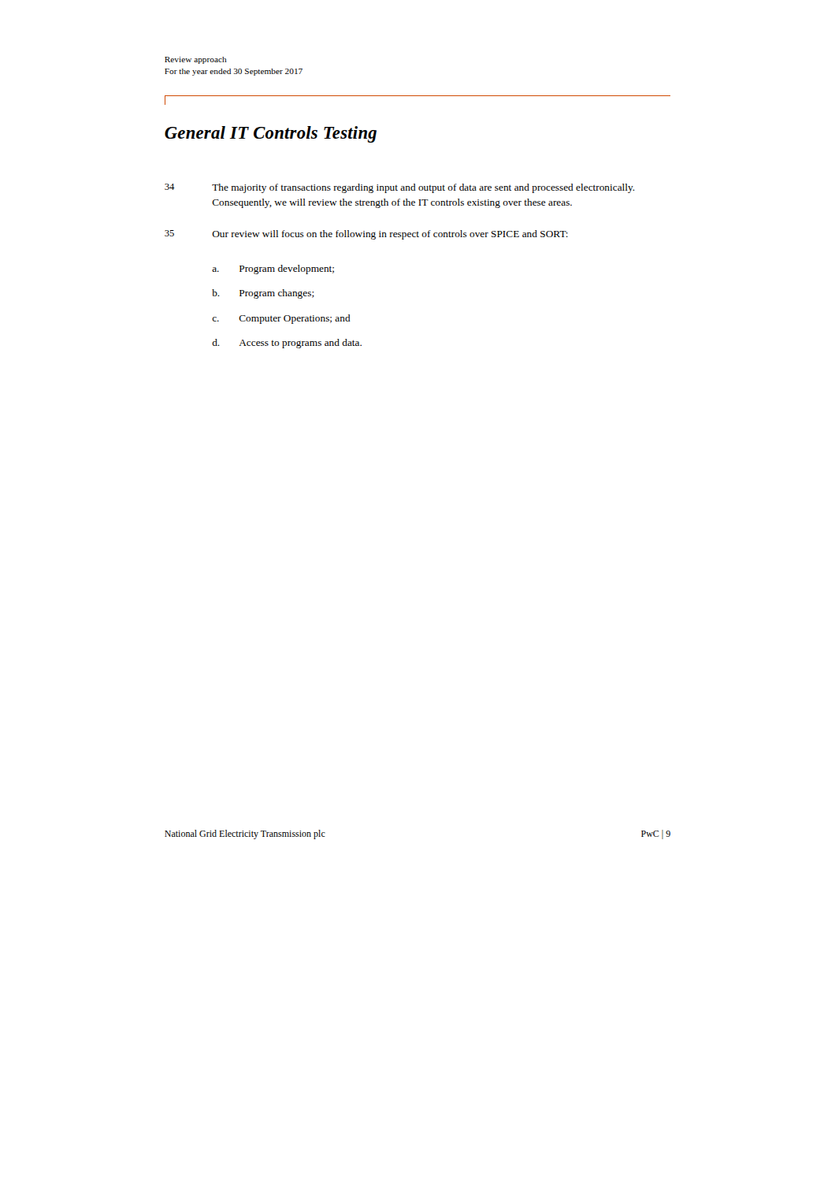Review approach
For the year ended 30 September 2017
General IT Controls Testing
34
The majority of transactions regarding input and output of data are sent and processed electronically. Consequently, we will review the strength of the IT controls existing over these areas.
35
Our review will focus on the following in respect of controls over SPICE and SORT:
a.
Program development;
b.
Program changes;
c.
Computer Operations; and
d.
Access to programs and data.
National Grid Electricity Transmission plc
PwC | 9